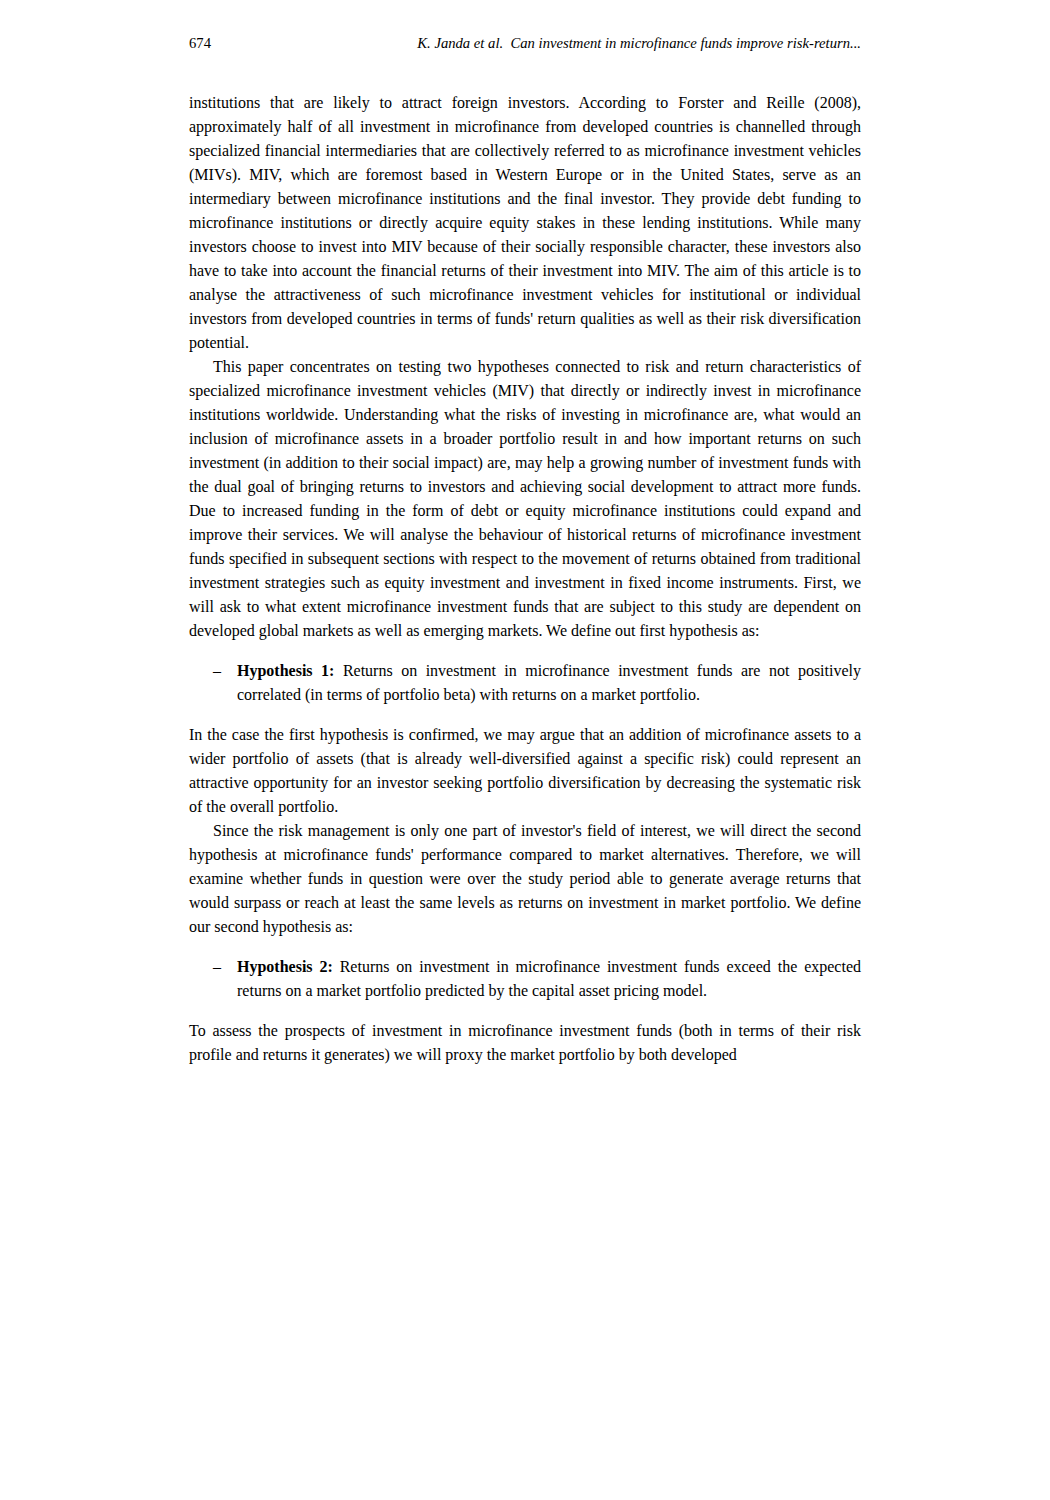674 K. Janda et al. Can investment in microfinance funds improve risk-return...
institutions that are likely to attract foreign investors. According to Forster and Reille (2008), approximately half of all investment in microfinance from developed countries is channelled through specialized financial intermediaries that are collectively referred to as microfinance investment vehicles (MIVs). MIV, which are foremost based in Western Europe or in the United States, serve as an intermediary between microfinance institutions and the final investor. They provide debt funding to microfinance institutions or directly acquire equity stakes in these lending institutions. While many investors choose to invest into MIV because of their socially responsible character, these investors also have to take into account the financial returns of their investment into MIV. The aim of this article is to analyse the attractiveness of such microfinance investment vehicles for institutional or individual investors from developed countries in terms of funds' return qualities as well as their risk diversification potential.
This paper concentrates on testing two hypotheses connected to risk and return characteristics of specialized microfinance investment vehicles (MIV) that directly or indirectly invest in microfinance institutions worldwide. Understanding what the risks of investing in microfinance are, what would an inclusion of microfinance assets in a broader portfolio result in and how important returns on such investment (in addition to their social impact) are, may help a growing number of investment funds with the dual goal of bringing returns to investors and achieving social development to attract more funds. Due to increased funding in the form of debt or equity microfinance institutions could expand and improve their services. We will analyse the behaviour of historical returns of microfinance investment funds specified in subsequent sections with respect to the movement of returns obtained from traditional investment strategies such as equity investment and investment in fixed income instruments. First, we will ask to what extent microfinance investment funds that are subject to this study are dependent on developed global markets as well as emerging markets. We define out first hypothesis as:
Hypothesis 1: Returns on investment in microfinance investment funds are not positively correlated (in terms of portfolio beta) with returns on a market portfolio.
In the case the first hypothesis is confirmed, we may argue that an addition of microfinance assets to a wider portfolio of assets (that is already well-diversified against a specific risk) could represent an attractive opportunity for an investor seeking portfolio diversification by decreasing the systematic risk of the overall portfolio.
Since the risk management is only one part of investor's field of interest, we will direct the second hypothesis at microfinance funds' performance compared to market alternatives. Therefore, we will examine whether funds in question were over the study period able to generate average returns that would surpass or reach at least the same levels as returns on investment in market portfolio. We define our second hypothesis as:
Hypothesis 2: Returns on investment in microfinance investment funds exceed the expected returns on a market portfolio predicted by the capital asset pricing model.
To assess the prospects of investment in microfinance investment funds (both in terms of their risk profile and returns it generates) we will proxy the market portfolio by both developed